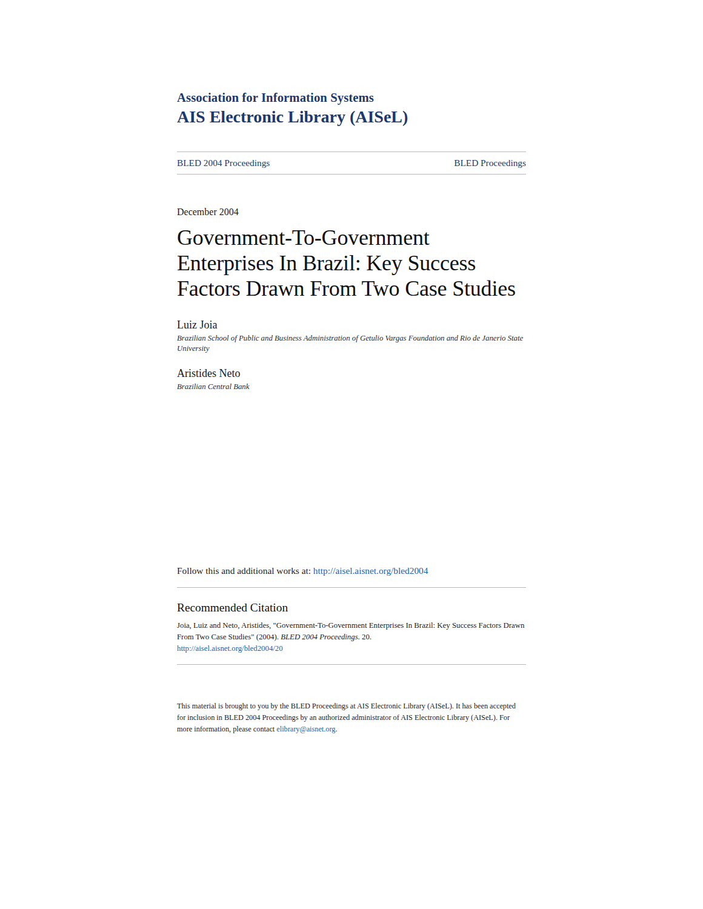Association for Information Systems
AIS Electronic Library (AISeL)
BLED 2004 Proceedings BLED Proceedings
December 2004
Government-To-Government Enterprises In Brazil: Key Success Factors Drawn From Two Case Studies
Luiz Joia
Brazilian School of Public and Business Administration of Getulio Vargas Foundation and Rio de Janerio State University
Aristides Neto
Brazilian Central Bank
Follow this and additional works at: http://aisel.aisnet.org/bled2004
Recommended Citation
Joia, Luiz and Neto, Aristides, "Government-To-Government Enterprises In Brazil: Key Success Factors Drawn From Two Case Studies" (2004). BLED 2004 Proceedings. 20.
http://aisel.aisnet.org/bled2004/20
This material is brought to you by the BLED Proceedings at AIS Electronic Library (AISeL). It has been accepted for inclusion in BLED 2004 Proceedings by an authorized administrator of AIS Electronic Library (AISeL). For more information, please contact elibrary@aisnet.org.